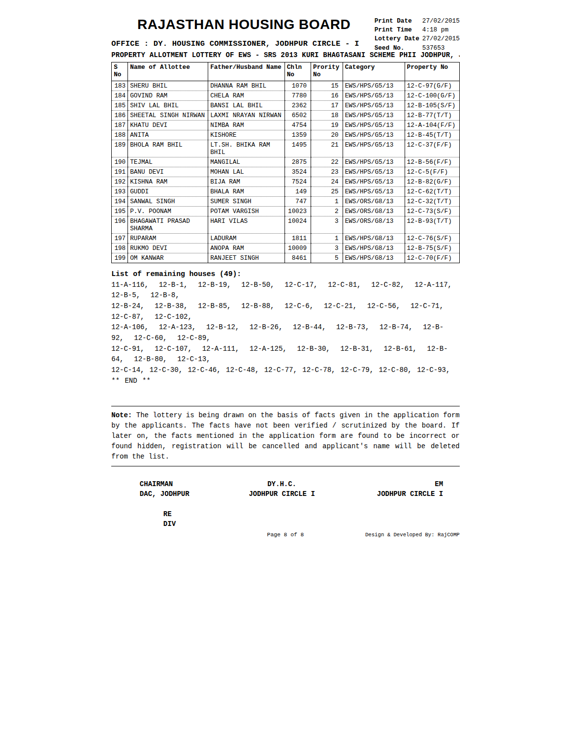| Print Date | 27/02/2015 |
| Print Time | 4:18 pm |
| Lottery Date | 27/02/2015 |
| Seed No. | 537653 |
RAJASTHAN HOUSING BOARD
OFFICE : DY. HOUSING COMMISSIONER, JODHPUR CIRCLE - I
PROPERTY ALLOTMENT LOTTERY OF EWS - SRS 2013 KURI BHAGTASANI SCHEME PHII JODHPUR, JODHPUR
| S No | Name of Allottee | Father/Husband Name | Chln No | Prority No | Category | Property No |
| --- | --- | --- | --- | --- | --- | --- |
| 183 | SHERU BHIL | DHANNA RAM BHIL | 1070 | 15 | EWS/HPS/G5/13 | 12-C-97(G/F) |
| 184 | GOVIND RAM | CHELA RAM | 7780 | 16 | EWS/HPS/G5/13 | 12-C-100(G/F) |
| 185 | SHIV LAL BHIL | BANSI LAL BHIL | 2362 | 17 | EWS/HPS/G5/13 | 12-B-105(S/F) |
| 186 | SHEETAL SINGH NIRWAN | LAXMI NRAYAN NIRWAN | 6502 | 18 | EWS/HPS/G5/13 | 12-B-77(T/T) |
| 187 | KHATU DEVI | NIMBA RAM | 4754 | 19 | EWS/HPS/G5/13 | 12-A-104(F/F) |
| 188 | ANITA | KISHORE | 1359 | 20 | EWS/HPS/G5/13 | 12-B-45(T/T) |
| 189 | BHOLA RAM BHIL | LT.SH. BHIKA RAM BHIL | 1495 | 21 | EWS/HPS/G5/13 | 12-C-37(F/F) |
| 190 | TEJMAL | MANGILAL | 2875 | 22 | EWS/HPS/G5/13 | 12-B-56(F/F) |
| 191 | BANU DEVI | MOHAN LAL | 3524 | 23 | EWS/HPS/G5/13 | 12-C-5(F/F) |
| 192 | KISHNA RAM | BIJA RAM | 7524 | 24 | EWS/HPS/G5/13 | 12-B-82(G/F) |
| 193 | GUDDI | BHALA RAM | 149 | 25 | EWS/HPS/G5/13 | 12-C-62(T/T) |
| 194 | SANWAL SINGH | SUMER SINGH | 747 | 1 | EWS/ORS/G8/13 | 12-C-32(T/T) |
| 195 | P.V. POONAM | POTAM VARGISH | 10023 | 2 | EWS/ORS/G8/13 | 12-C-73(S/F) |
| 196 | BHAGAWATI PRASAD SHARMA | HARI VILAS | 10024 | 3 | EWS/ORS/G8/13 | 12-B-93(T/T) |
| 197 | RUPARAM | LADURAM | 1811 | 1 | EWS/HPS/G8/13 | 12-C-76(S/F) |
| 198 | RUKMO DEVI | ANOPA RAM | 10009 | 3 | EWS/HPS/G8/13 | 12-B-75(S/F) |
| 199 | OM KANWAR | RANJEET SINGH | 8461 | 5 | EWS/HPS/G8/13 | 12-C-70(F/F) |
List of remaining houses (49):
11-A-116, 12-B-1, 12-B-19, 12-B-50, 12-C-17, 12-C-81, 12-C-82, 12-A-117, 12-B-5, 12-B-8,
12-B-24, 12-B-38, 12-B-85, 12-B-88, 12-C-6, 12-C-21, 12-C-56, 12-C-71, 12-C-87, 12-C-102,
12-A-106, 12-A-123, 12-B-12, 12-B-26, 12-B-44, 12-B-73, 12-B-74, 12-B-92, 12-C-60, 12-C-89,
12-C-91, 12-C-107, 12-A-111, 12-A-125, 12-B-30, 12-B-31, 12-B-61, 12-B-64, 12-B-80, 12-C-13,
12-C-14, 12-C-30, 12-C-46, 12-C-48, 12-C-77, 12-C-78, 12-C-79, 12-C-80, 12-C-93, ** END **
Note: The lottery is being drawn on the basis of facts given in the application form by the applicants. The facts have not been verified / scrutinized by the board. If later on, the facts mentioned in the application form are found to be incorrect or found hidden, registration will be cancelled and applicant's name will be deleted from the list.
| CHAIRMAN | DY.H.C. | EM |
| DAC, JODHPUR | JODHPUR CIRCLE I | JODHPUR CIRCLE I |
RE
DIV
Page 8 of 8
Design & Developed By: RajCOMP